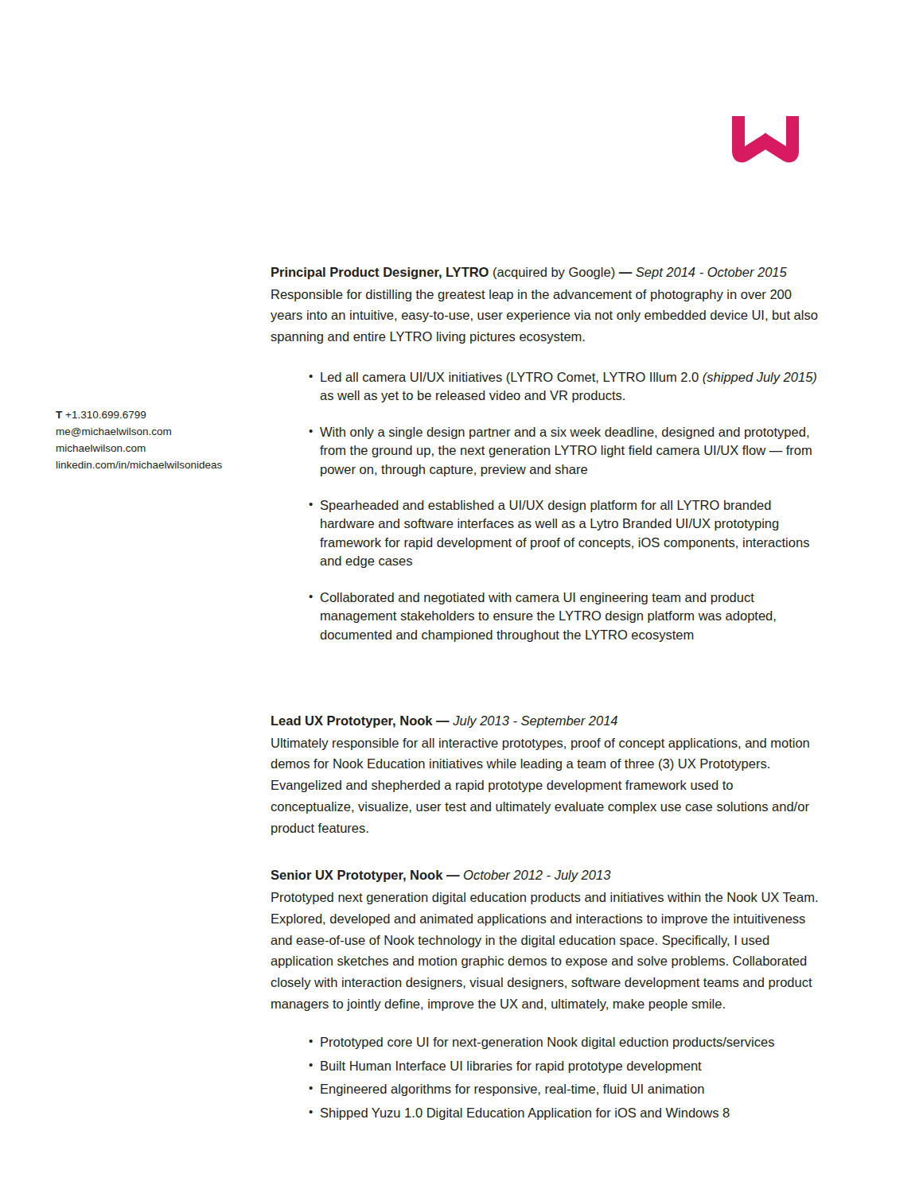MW monogram
T +1.310.699.6799
me@michaelwilson.com
michaelwilson.com
linkedin.com/in/michaelwilsonideas
Principal Product Designer, LYTRO (acquired by Google) — Sept 2014 - October 2015
Responsible for distilling the greatest leap in the advancement of photography in over 200 years into an intuitive, easy-to-use, user experience via not only embedded device UI, but also spanning and entire LYTRO living pictures ecosystem.
Led all camera UI/UX initiatives (LYTRO Comet, LYTRO Illum 2.0 (shipped July 2015) as well as yet to be released video and VR products.
With only a single design partner and a six week deadline, designed and prototyped, from the ground up, the next generation LYTRO light field camera UI/UX flow — from power on, through capture, preview and share
Spearheaded and established a UI/UX design platform for all LYTRO branded hardware and software interfaces as well as a Lytro Branded UI/UX prototyping framework for rapid development of proof of concepts, iOS components, interactions and edge cases
Collaborated and negotiated with camera UI engineering team and product management stakeholders to ensure the LYTRO design platform was adopted, documented and championed throughout the LYTRO ecosystem
Lead UX Prototyper, Nook — July 2013 - September 2014
Ultimately responsible for all interactive prototypes, proof of concept applications, and motion demos for Nook Education initiatives while leading a team of three (3) UX Prototypers. Evangelized and shepherded a rapid prototype development framework used to conceptualize, visualize, user test and ultimately evaluate complex use case solutions and/or product features.
Senior UX Prototyper, Nook — October 2012 - July 2013
Prototyped next generation digital education products and initiatives within the Nook UX Team. Explored, developed and animated applications and interactions to improve the intuitiveness and ease-of-use of Nook technology in the digital education space. Specifically, I used application sketches and motion graphic demos to expose and solve problems. Collaborated closely with interaction designers, visual designers, software development teams and product managers to jointly define, improve the UX and, ultimately, make people smile.
Prototyped core UI for next-generation Nook digital eduction products/services
Built Human Interface UI libraries for rapid prototype development
Engineered algorithms for responsive, real-time, fluid UI animation
Shipped Yuzu 1.0 Digital Education Application for iOS and Windows 8